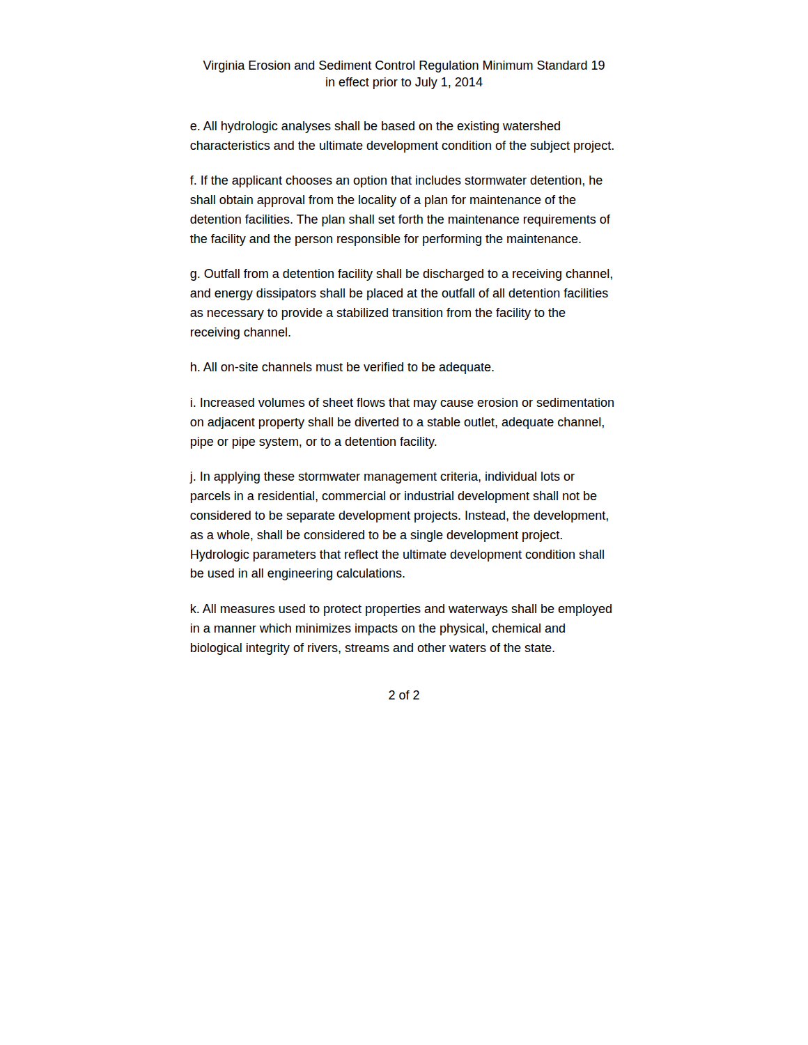Virginia Erosion and Sediment Control Regulation Minimum Standard 19
in effect prior to July 1, 2014
e. All hydrologic analyses shall be based on the existing watershed characteristics and the ultimate development condition of the subject project.
f. If the applicant chooses an option that includes stormwater detention, he shall obtain approval from the locality of a plan for maintenance of the detention facilities. The plan shall set forth the maintenance requirements of the facility and the person responsible for performing the maintenance.
g. Outfall from a detention facility shall be discharged to a receiving channel, and energy dissipators shall be placed at the outfall of all detention facilities as necessary to provide a stabilized transition from the facility to the receiving channel.
h. All on-site channels must be verified to be adequate.
i. Increased volumes of sheet flows that may cause erosion or sedimentation on adjacent property shall be diverted to a stable outlet, adequate channel, pipe or pipe system, or to a detention facility.
j. In applying these stormwater management criteria, individual lots or parcels in a residential, commercial or industrial development shall not be considered to be separate development projects. Instead, the development, as a whole, shall be considered to be a single development project. Hydrologic parameters that reflect the ultimate development condition shall be used in all engineering calculations.
k. All measures used to protect properties and waterways shall be employed in a manner which minimizes impacts on the physical, chemical and biological integrity of rivers, streams and other waters of the state.
2 of 2